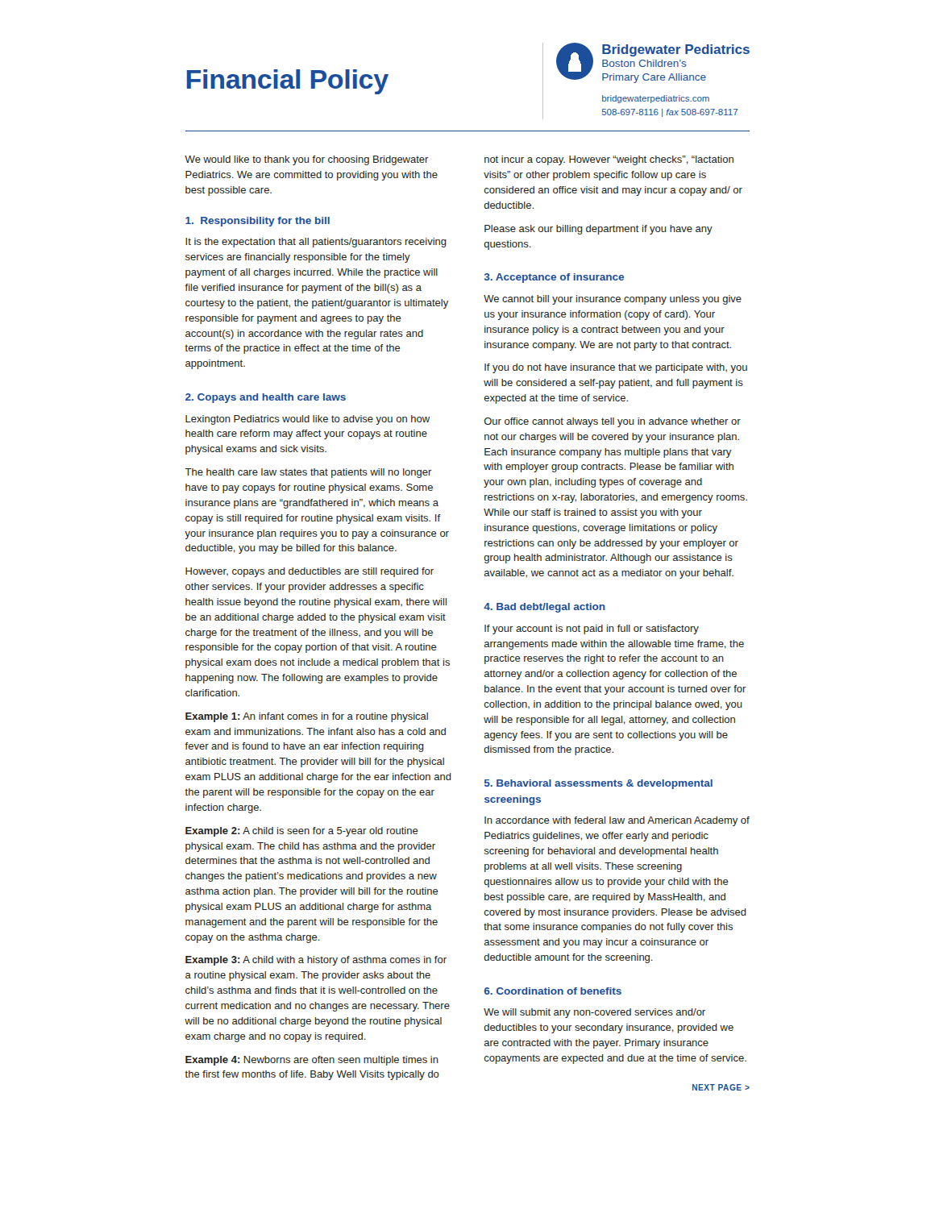Financial Policy
Bridgewater Pediatrics
Boston Children’s
Primary Care Alliance
bridgewaterpediatrics.com
508-697-8116 | fax 508-697-8117
We would like to thank you for choosing Bridgewater Pediatrics. We are committed to providing you with the best possible care.
1. Responsibility for the bill
It is the expectation that all patients/guarantors receiving services are financially responsible for the timely payment of all charges incurred. While the practice will file verified insurance for payment of the bill(s) as a courtesy to the patient, the patient/guarantor is ultimately responsible for payment and agrees to pay the account(s) in accordance with the regular rates and terms of the practice in effect at the time of the appointment.
2. Copays and health care laws
Lexington Pediatrics would like to advise you on how health care reform may affect your copays at routine physical exams and sick visits.
The health care law states that patients will no longer have to pay copays for routine physical exams. Some insurance plans are “grandfathered in”, which means a copay is still required for routine physical exam visits. If your insurance plan requires you to pay a coinsurance or deductible, you may be billed for this balance.
However, copays and deductibles are still required for other services. If your provider addresses a specific health issue beyond the routine physical exam, there will be an additional charge added to the physical exam visit charge for the treatment of the illness, and you will be responsible for the copay portion of that visit. A routine physical exam does not include a medical problem that is happening now. The following are examples to provide clarification.
Example 1: An infant comes in for a routine physical exam and immunizations. The infant also has a cold and fever and is found to have an ear infection requiring antibiotic treatment. The provider will bill for the physical exam PLUS an additional charge for the ear infection and the parent will be responsible for the copay on the ear infection charge.
Example 2: A child is seen for a 5-year old routine physical exam. The child has asthma and the provider determines that the asthma is not well-controlled and changes the patient’s medications and provides a new asthma action plan. The provider will bill for the routine physical exam PLUS an additional charge for asthma management and the parent will be responsible for the copay on the asthma charge.
Example 3: A child with a history of asthma comes in for a routine physical exam. The provider asks about the child’s asthma and finds that it is well-controlled on the current medication and no changes are necessary. There will be no additional charge beyond the routine physical exam charge and no copay is required.
Example 4: Newborns are often seen multiple times in the first few months of life. Baby Well Visits typically do not incur a copay. However “weight checks”, “lactation visits” or other problem specific follow up care is considered an office visit and may incur a copay and/ or deductible.
Please ask our billing department if you have any questions.
3. Acceptance of insurance
We cannot bill your insurance company unless you give us your insurance information (copy of card). Your insurance policy is a contract between you and your insurance company. We are not party to that contract.
If you do not have insurance that we participate with, you will be considered a self-pay patient, and full payment is expected at the time of service.
Our office cannot always tell you in advance whether or not our charges will be covered by your insurance plan. Each insurance company has multiple plans that vary with employer group contracts. Please be familiar with your own plan, including types of coverage and restrictions on x-ray, laboratories, and emergency rooms. While our staff is trained to assist you with your insurance questions, coverage limitations or policy restrictions can only be addressed by your employer or group health administrator. Although our assistance is available, we cannot act as a mediator on your behalf.
4. Bad debt/legal action
If your account is not paid in full or satisfactory arrangements made within the allowable time frame, the practice reserves the right to refer the account to an attorney and/or a collection agency for collection of the balance. In the event that your account is turned over for collection, in addition to the principal balance owed, you will be responsible for all legal, attorney, and collection agency fees. If you are sent to collections you will be dismissed from the practice.
5. Behavioral assessments & developmental screenings
In accordance with federal law and American Academy of Pediatrics guidelines, we offer early and periodic screening for behavioral and developmental health problems at all well visits. These screening questionnaires allow us to provide your child with the best possible care, are required by MassHealth, and covered by most insurance providers. Please be advised that some insurance companies do not fully cover this assessment and you may incur a coinsurance or deductible amount for the screening.
6. Coordination of benefits
We will submit any non-covered services and/or deductibles to your secondary insurance, provided we are contracted with the payer. Primary insurance copayments are expected and due at the time of service.
NEXT PAGE >